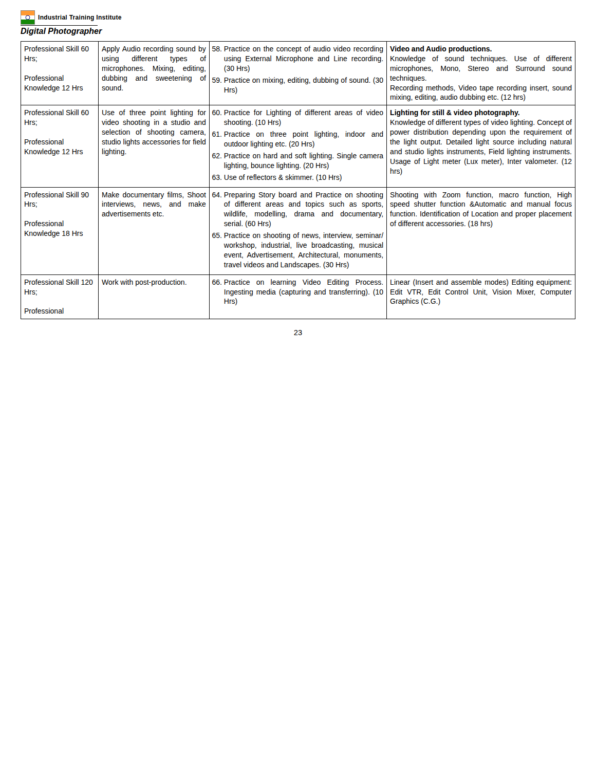Industrial Training Institute
Digital Photographer
| Professional Skill 60 Hrs; Professional Knowledge 12 Hrs | Apply Audio recording sound by using different types of microphones. Mixing, editing, dubbing and sweetening of sound. | Practice on the concept of audio video recording using External Microphone and Line recording. (30 Hrs) Practice on mixing, editing, dubbing of sound. (30 Hrs) | Video and Audio productions. Knowledge of sound techniques. Use of different microphones, Mono, Stereo and Surround sound techniques. Recording methods, Video tape recording insert, sound mixing, editing, audio dubbing etc. (12 hrs) |
| Professional Skill 60 Hrs; Professional Knowledge 12 Hrs | Use of three point lighting for video shooting in a studio and selection of shooting camera, studio lights accessories for field lighting. | Practice for Lighting of different areas of video shooting. (10 Hrs) Practice on three point lighting, indoor and outdoor lighting etc. (20 Hrs) Practice on hard and soft lighting. Single camera lighting, bounce lighting. (20 Hrs) Use of reflectors & skimmer. (10 Hrs) | Lighting for still & video photography. Knowledge of different types of video lighting. Concept of power distribution depending upon the requirement of the light output. Detailed light source including natural and studio lights instruments, Field lighting instruments. Usage of Light meter (Lux meter), Inter valometer. (12 hrs) |
| Professional Skill 90 Hrs; Professional Knowledge 18 Hrs | Make documentary films, Shoot interviews, news, and make advertisements etc. | Preparing Story board and Practice on shooting of different areas and topics such as sports, wildlife, modelling, drama and documentary, serial. (60 Hrs) Practice on shooting of news, interview, seminar/ workshop, industrial, live broadcasting, musical event, Advertisement, Architectural, monuments, travel videos and Landscapes. (30 Hrs) | Shooting with Zoom function, macro function, High speed shutter function &Automatic and manual focus function. Identification of Location and proper placement of different accessories. (18 hrs) |
| Professional Skill 120 Hrs; Professional | Work with post-production. | Practice on learning Video Editing Process. Ingesting media (capturing and transferring). (10 Hrs) | Linear (Insert and assemble modes) Editing equipment: Edit VTR, Edit Control Unit, Vision Mixer, Computer Graphics (C.G.) |
23